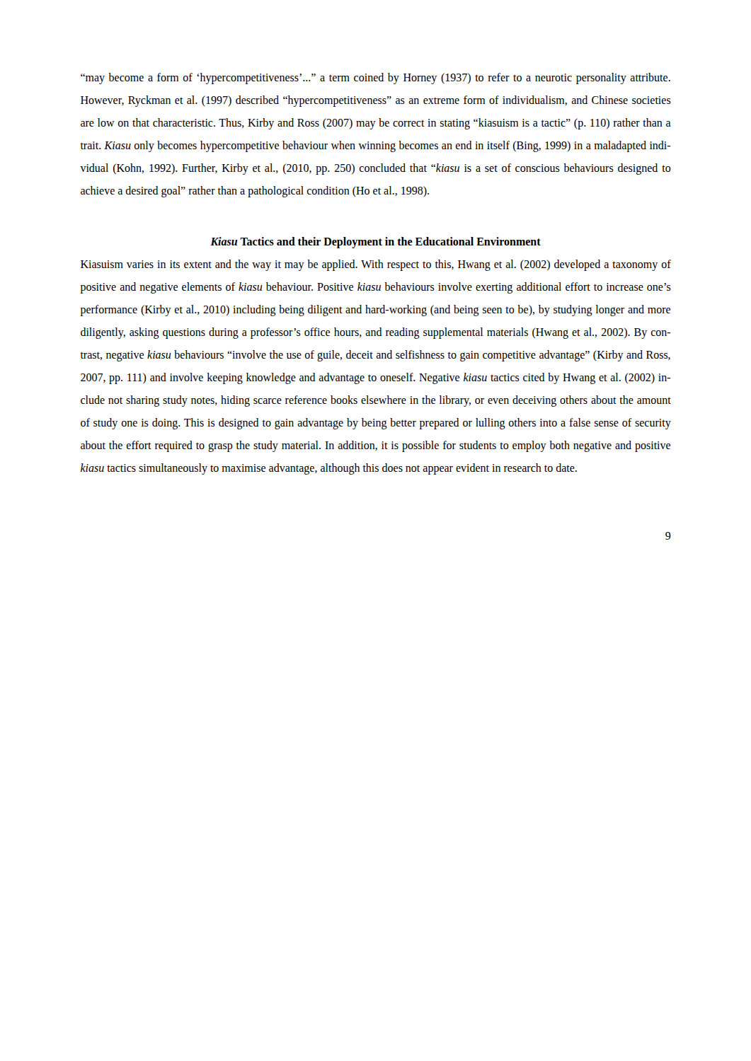“may become a form of ‘hypercompetitiveness’...” a term coined by Horney (1937) to refer to a neurotic personality attribute. However, Ryckman et al. (1997) described “hypercompetitiveness” as an extreme form of individualism, and Chinese societies are low on that characteristic. Thus, Kirby and Ross (2007) may be correct in stating “kiasuism is a tactic” (p. 110) rather than a trait. Kiasu only becomes hypercompetitive behaviour when winning becomes an end in itself (Bing, 1999) in a maladapted individual (Kohn, 1992). Further, Kirby et al., (2010, pp. 250) concluded that “kiasu is a set of conscious behaviours designed to achieve a desired goal” rather than a pathological condition (Ho et al., 1998).
Kiasu Tactics and their Deployment in the Educational Environment
Kiasuism varies in its extent and the way it may be applied. With respect to this, Hwang et al. (2002) developed a taxonomy of positive and negative elements of kiasu behaviour. Positive kiasu behaviours involve exerting additional effort to increase one’s performance (Kirby et al., 2010) including being diligent and hard-working (and being seen to be), by studying longer and more diligently, asking questions during a professor’s office hours, and reading supplemental materials (Hwang et al., 2002). By contrast, negative kiasu behaviours “involve the use of guile, deceit and selfishness to gain competitive advantage” (Kirby and Ross, 2007, pp. 111) and involve keeping knowledge and advantage to oneself. Negative kiasu tactics cited by Hwang et al. (2002) include not sharing study notes, hiding scarce reference books elsewhere in the library, or even deceiving others about the amount of study one is doing. This is designed to gain advantage by being better prepared or lulling others into a false sense of security about the effort required to grasp the study material. In addition, it is possible for students to employ both negative and positive kiasu tactics simultaneously to maximise advantage, although this does not appear evident in research to date.
9